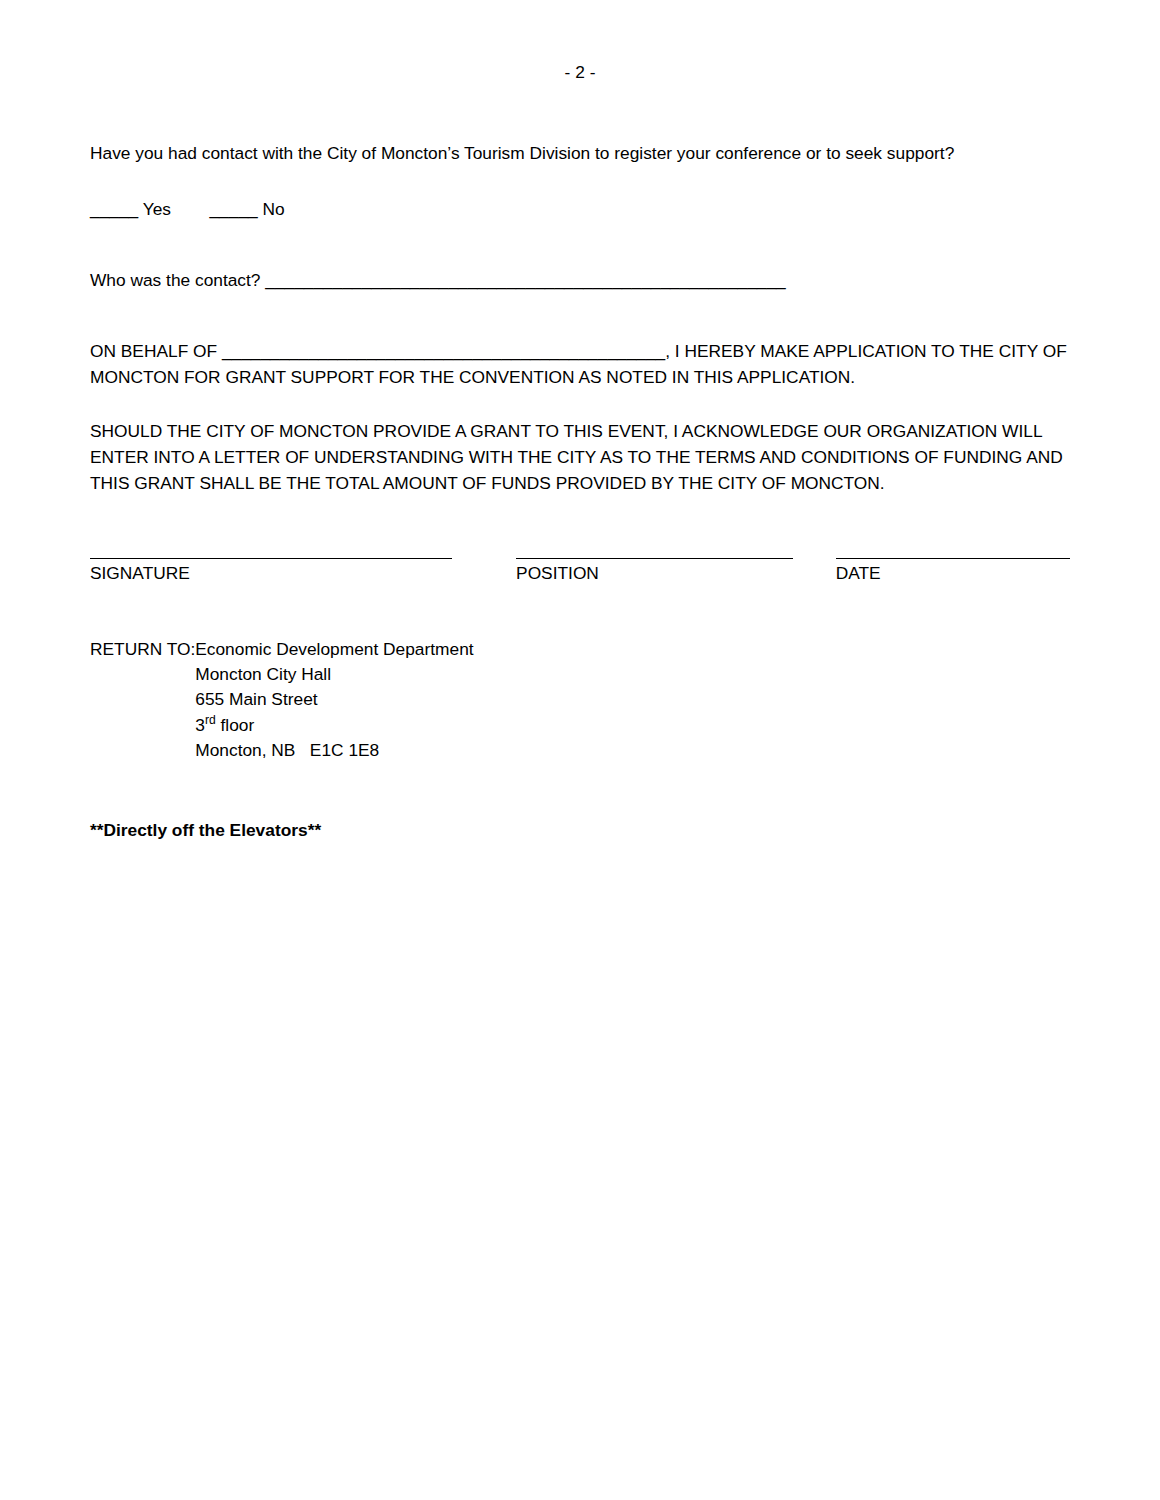- 2 -
Have you had contact with the City of Moncton’s Tourism Division to register your conference or to seek support?
_____ Yes _____ No
Who was the contact? ______________________________________________________
ON BEHALF OF ______________________________________________, I HEREBY MAKE APPLICATION TO THE CITY OF MONCTON FOR GRANT SUPPORT FOR THE CONVENTION AS NOTED IN THIS APPLICATION.
SHOULD THE CITY OF MONCTON PROVIDE A GRANT TO THIS EVENT, I ACKNOWLEDGE OUR ORGANIZATION WILL ENTER INTO A LETTER OF UNDERSTANDING WITH THE CITY AS TO THE TERMS AND CONDITIONS OF FUNDING AND THIS GRANT SHALL BE THE TOTAL AMOUNT OF FUNDS PROVIDED BY THE CITY OF MONCTON.
| SIGNATURE | | POSITION | | DATE |
| RETURN TO: | Economic Development Department Moncton City Hall 655 Main Street 3 rd floor Moncton, NB E1C 1E8 |
**Directly off the Elevators**